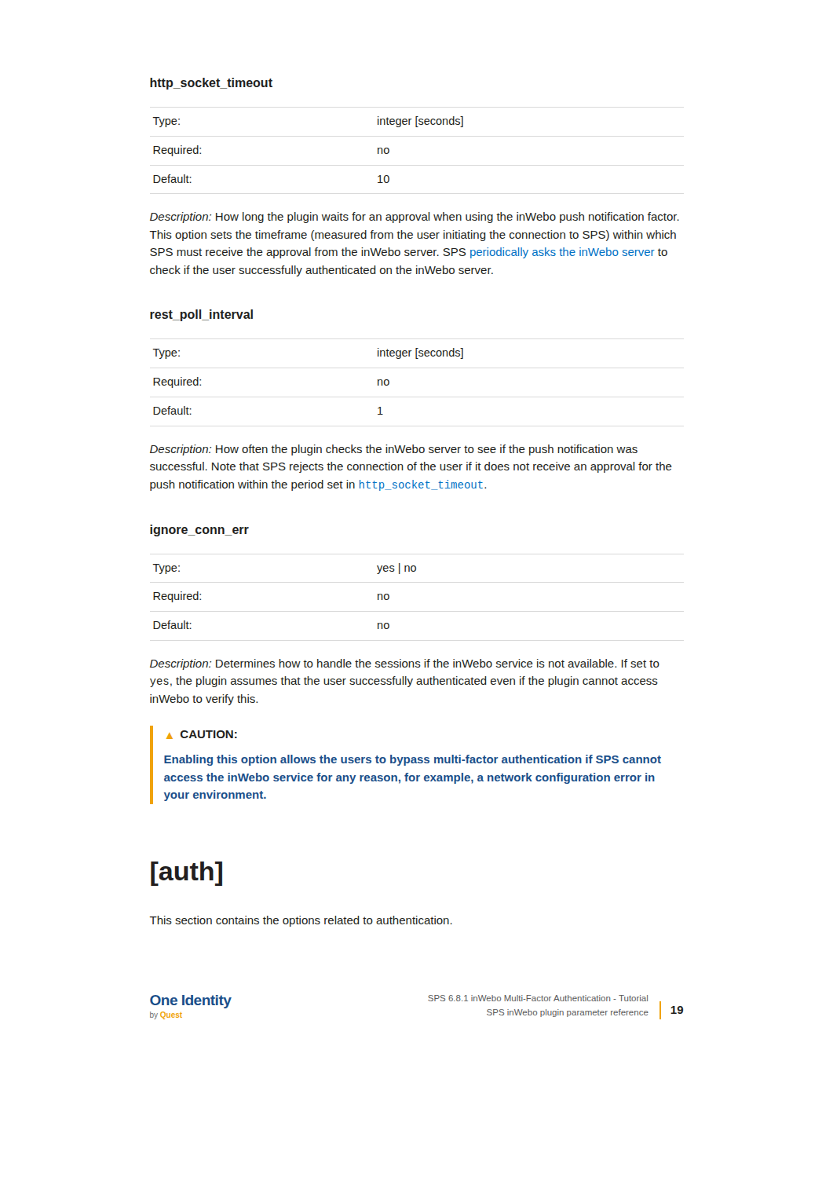http_socket_timeout
| Type: | integer [seconds] |
| Required: | no |
| Default: | 10 |
Description: How long the plugin waits for an approval when using the inWebo push notification factor. This option sets the timeframe (measured from the user initiating the connection to SPS) within which SPS must receive the approval from the inWebo server. SPS periodically asks the inWebo server to check if the user successfully authenticated on the inWebo server.
rest_poll_interval
| Type: | integer [seconds] |
| Required: | no |
| Default: | 1 |
Description: How often the plugin checks the inWebo server to see if the push notification was successful. Note that SPS rejects the connection of the user if it does not receive an approval for the push notification within the period set in http_socket_timeout.
ignore_conn_err
| Type: | yes / no |
| Required: | no |
| Default: | no |
Description: Determines how to handle the sessions if the inWebo service is not available. If set to yes, the plugin assumes that the user successfully authenticated even if the plugin cannot access inWebo to verify this.
▲ CAUTION:
Enabling this option allows the users to bypass multi-factor authentication if SPS cannot access the inWebo service for any reason, for example, a network configuration error in your environment.
[auth]
This section contains the options related to authentication.
One Identity
by Quest
SPS 6.8.1 inWebo Multi-Factor Authentication - Tutorial
SPS inWebo plugin parameter reference
19